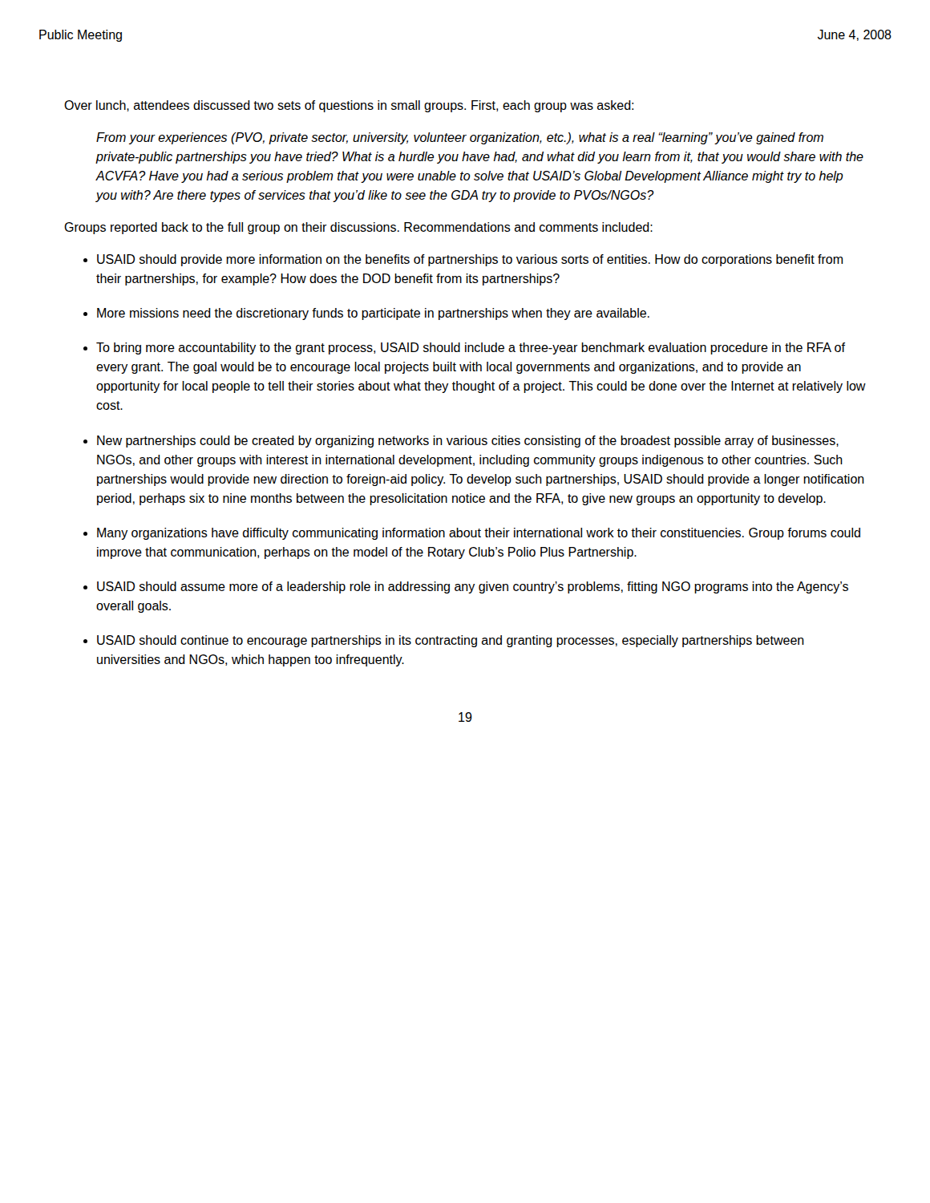Public Meeting June 4, 2008
Over lunch, attendees discussed two sets of questions in small groups. First, each group was asked:
From your experiences (PVO, private sector, university, volunteer organization, etc.), what is a real “learning” you’ve gained from private-public partnerships you have tried? What is a hurdle you have had, and what did you learn from it, that you would share with the ACVFA? Have you had a serious problem that you were unable to solve that USAID’s Global Development Alliance might try to help you with? Are there types of services that you’d like to see the GDA try to provide to PVOs/NGOs?
Groups reported back to the full group on their discussions. Recommendations and comments included:
USAID should provide more information on the benefits of partnerships to various sorts of entities. How do corporations benefit from their partnerships, for example? How does the DOD benefit from its partnerships?
More missions need the discretionary funds to participate in partnerships when they are available.
To bring more accountability to the grant process, USAID should include a three-year benchmark evaluation procedure in the RFA of every grant. The goal would be to encourage local projects built with local governments and organizations, and to provide an opportunity for local people to tell their stories about what they thought of a project. This could be done over the Internet at relatively low cost.
New partnerships could be created by organizing networks in various cities consisting of the broadest possible array of businesses, NGOs, and other groups with interest in international development, including community groups indigenous to other countries. Such partnerships would provide new direction to foreign-aid policy. To develop such partnerships, USAID should provide a longer notification period, perhaps six to nine months between the presolicitation notice and the RFA, to give new groups an opportunity to develop.
Many organizations have difficulty communicating information about their international work to their constituencies. Group forums could improve that communication, perhaps on the model of the Rotary Club’s Polio Plus Partnership.
USAID should assume more of a leadership role in addressing any given country’s problems, fitting NGO programs into the Agency’s overall goals.
USAID should continue to encourage partnerships in its contracting and granting processes, especially partnerships between universities and NGOs, which happen too infrequently.
19